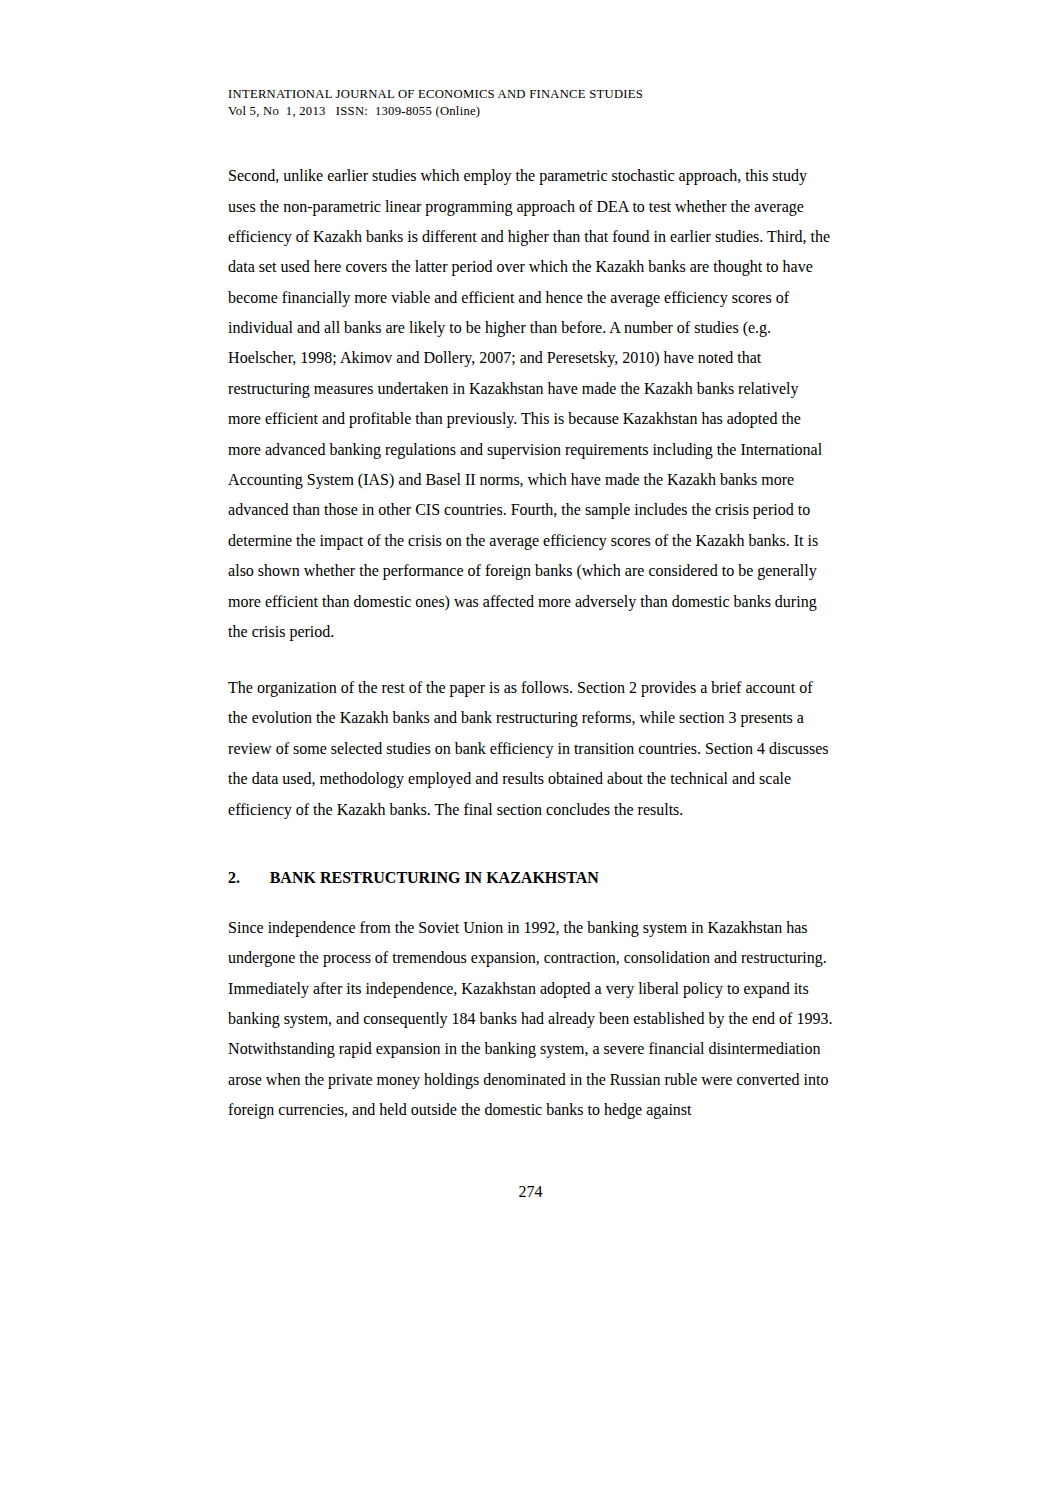INTERNATIONAL JOURNAL OF ECONOMICS AND FINANCE STUDIES
Vol 5, No 1, 2013 ISSN: 1309-8055 (Online)
Second, unlike earlier studies which employ the parametric stochastic approach, this study uses the non-parametric linear programming approach of DEA to test whether the average efficiency of Kazakh banks is different and higher than that found in earlier studies. Third, the data set used here covers the latter period over which the Kazakh banks are thought to have become financially more viable and efficient and hence the average efficiency scores of individual and all banks are likely to be higher than before. A number of studies (e.g. Hoelscher, 1998; Akimov and Dollery, 2007; and Peresetsky, 2010) have noted that restructuring measures undertaken in Kazakhstan have made the Kazakh banks relatively more efficient and profitable than previously. This is because Kazakhstan has adopted the more advanced banking regulations and supervision requirements including the International Accounting System (IAS) and Basel II norms, which have made the Kazakh banks more advanced than those in other CIS countries. Fourth, the sample includes the crisis period to determine the impact of the crisis on the average efficiency scores of the Kazakh banks. It is also shown whether the performance of foreign banks (which are considered to be generally more efficient than domestic ones) was affected more adversely than domestic banks during the crisis period.
The organization of the rest of the paper is as follows. Section 2 provides a brief account of the evolution the Kazakh banks and bank restructuring reforms, while section 3 presents a review of some selected studies on bank efficiency in transition countries. Section 4 discusses the data used, methodology employed and results obtained about the technical and scale efficiency of the Kazakh banks. The final section concludes the results.
2. BANK RESTRUCTURING IN KAZAKHSTAN
Since independence from the Soviet Union in 1992, the banking system in Kazakhstan has undergone the process of tremendous expansion, contraction, consolidation and restructuring. Immediately after its independence, Kazakhstan adopted a very liberal policy to expand its banking system, and consequently 184 banks had already been established by the end of 1993. Notwithstanding rapid expansion in the banking system, a severe financial disintermediation arose when the private money holdings denominated in the Russian ruble were converted into foreign currencies, and held outside the domestic banks to hedge against
274